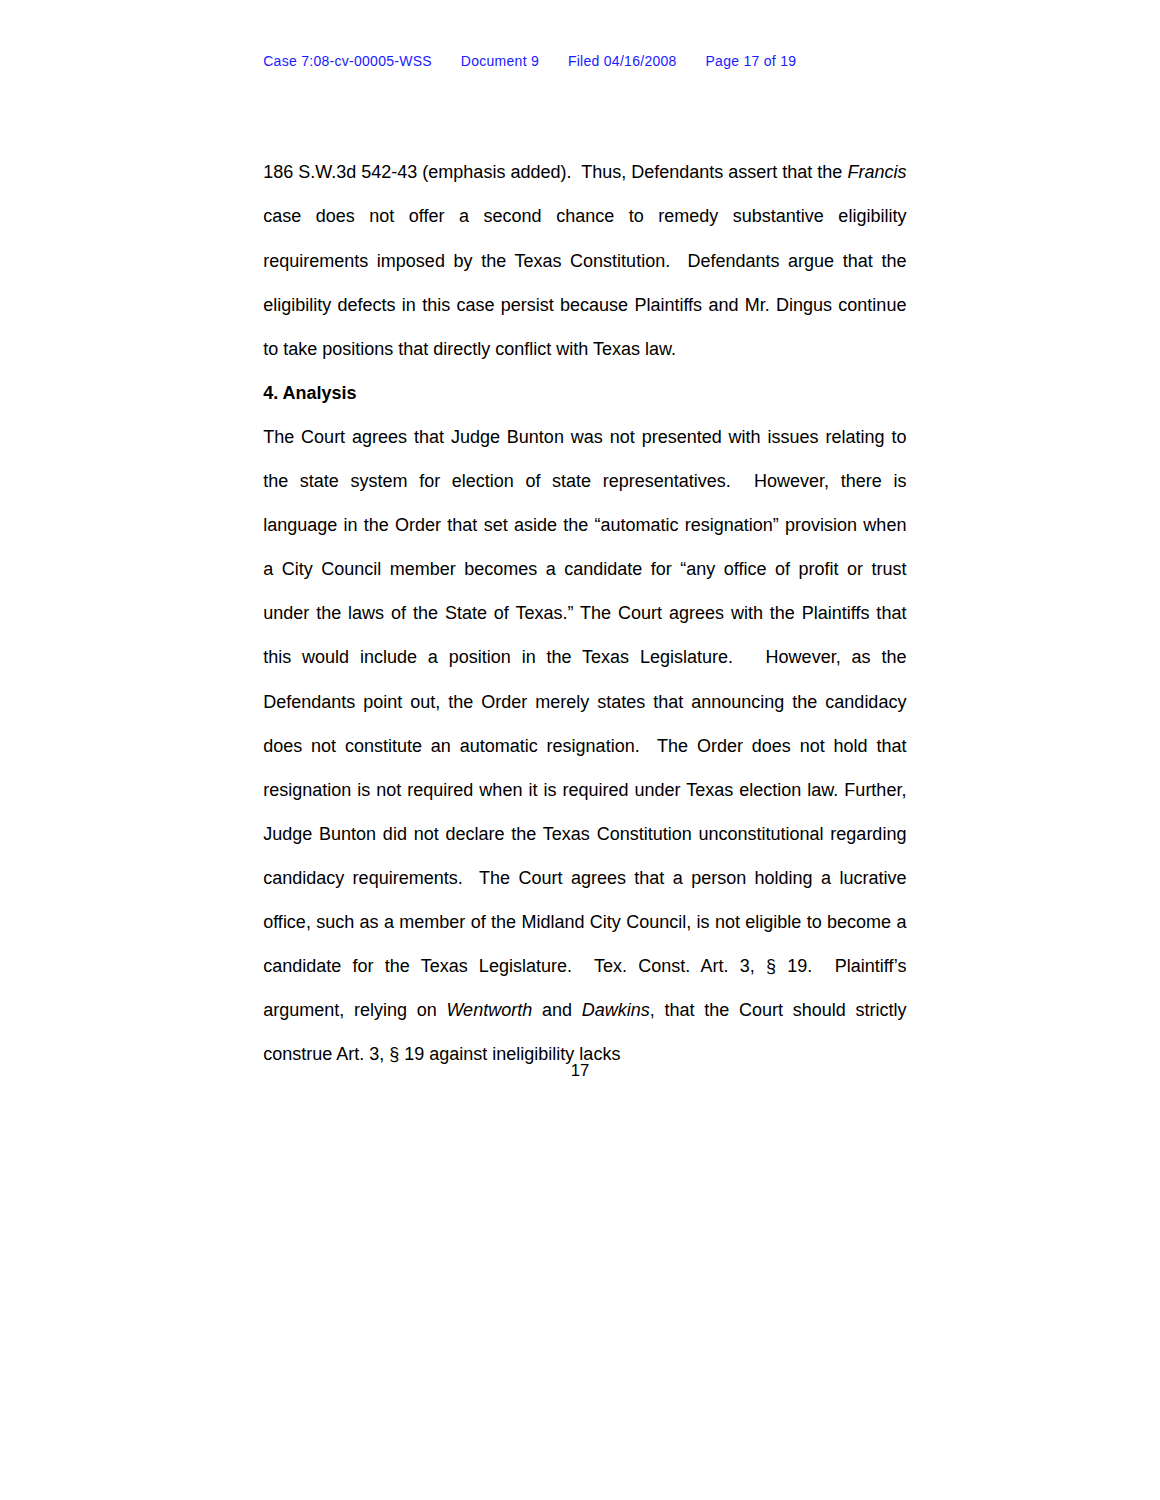Case 7:08-cv-00005-WSS Document 9 Filed 04/16/2008 Page 17 of 19
186 S.W.3d 542-43 (emphasis added). Thus, Defendants assert that the Francis case does not offer a second chance to remedy substantive eligibility requirements imposed by the Texas Constitution. Defendants argue that the eligibility defects in this case persist because Plaintiffs and Mr. Dingus continue to take positions that directly conflict with Texas law.
4. Analysis
The Court agrees that Judge Bunton was not presented with issues relating to the state system for election of state representatives. However, there is language in the Order that set aside the “automatic resignation” provision when a City Council member becomes a candidate for “any office of profit or trust under the laws of the State of Texas.” The Court agrees with the Plaintiffs that this would include a position in the Texas Legislature. However, as the Defendants point out, the Order merely states that announcing the candidacy does not constitute an automatic resignation. The Order does not hold that resignation is not required when it is required under Texas election law. Further, Judge Bunton did not declare the Texas Constitution unconstitutional regarding candidacy requirements. The Court agrees that a person holding a lucrative office, such as a member of the Midland City Council, is not eligible to become a candidate for the Texas Legislature. Tex. Const. Art. 3, § 19. Plaintiff’s argument, relying on Wentworth and Dawkins, that the Court should strictly construe Art. 3, § 19 against ineligibility lacks
17